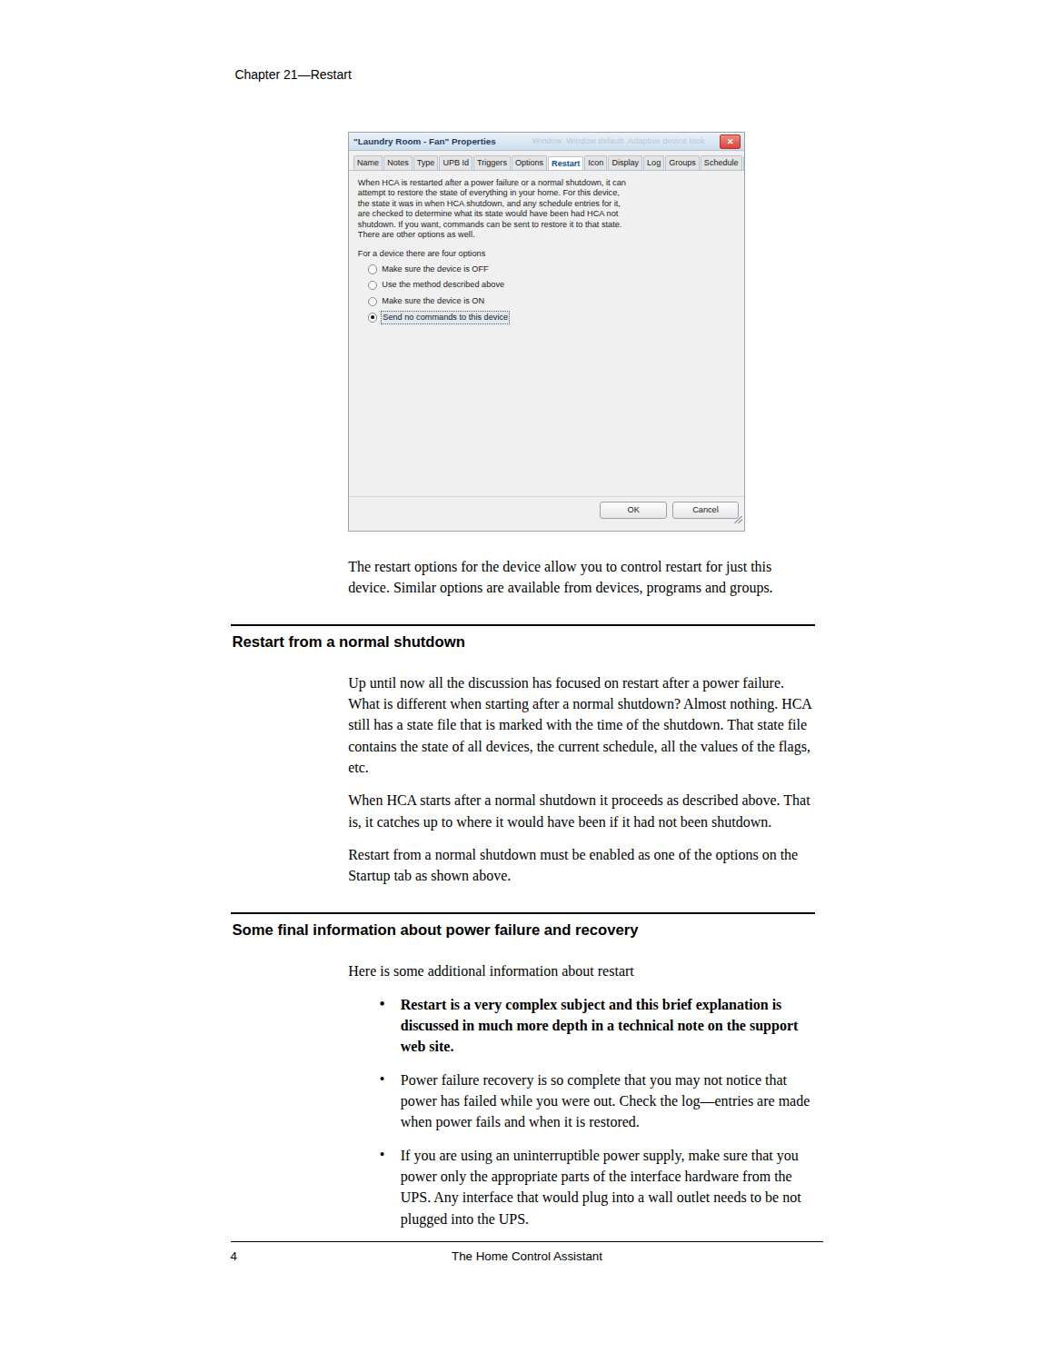Chapter 21—Restart
"Laundry Room - Fan" Properties
Window Window default Adaptive device look
✕
Name
Notes
Type
UPB Id
Triggers
Options
Restart
Icon
Display
Log
Groups
Schedule
References
Green
When HCA is restarted after a power failure or a normal shutdown, it can attempt to restore the state of everything in your home. For this device, the state it was in when HCA shutdown, and any schedule entries for it, are checked to determine what its state would have been had HCA not shutdown. If you want, commands can be sent to restore it to that state. There are other options as well.
For a device there are four options
Make sure the device is OFF
Use the method described above
Make sure the device is ON
Send no commands to this device
OK
Cancel
The restart options for the device allow you to control restart for just this device. Similar options are available from devices, programs and groups.
Restart from a normal shutdown
Up until now all the discussion has focused on restart after a power failure. What is different when starting after a normal shutdown? Almost nothing. HCA still has a state file that is marked with the time of the shutdown. That state file contains the state of all devices, the current schedule, all the values of the flags, etc.
When HCA starts after a normal shutdown it proceeds as described above. That is, it catches up to where it would have been if it had not been shutdown.
Restart from a normal shutdown must be enabled as one of the options on the Startup tab as shown above.
Some final information about power failure and recovery
Here is some additional information about restart
Restart is a very complex subject and this brief explanation is discussed in much more depth in a technical note on the support web site.
Power failure recovery is so complete that you may not notice that power has failed while you were out. Check the log—entries are made when power fails and when it is restored.
If you are using an uninterruptible power supply, make sure that you power only the appropriate parts of the interface hardware from the UPS. Any interface that would plug into a wall outlet needs to be not plugged into the UPS.
4
The Home Control Assistant